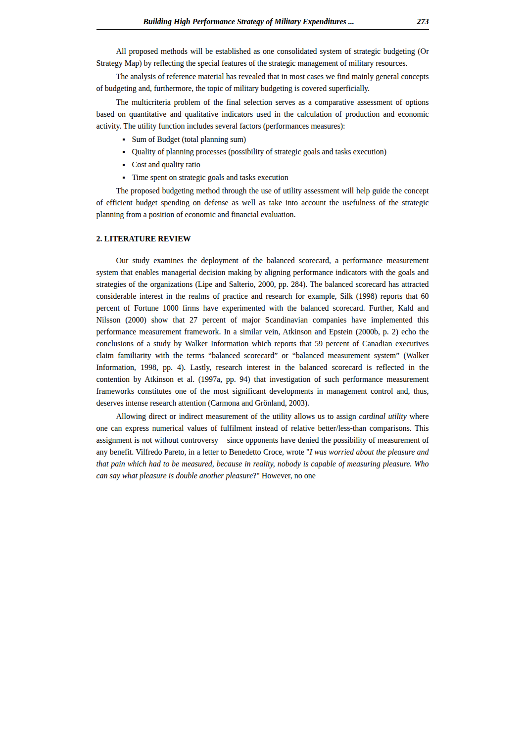Building High Performance Strategy of Military Expenditures ... 273
All proposed methods will be established as one consolidated system of strategic budgeting (Or Strategy Map) by reflecting the special features of the strategic management of military resources.
The analysis of reference material has revealed that in most cases we find mainly general concepts of budgeting and, furthermore, the topic of military budgeting is covered superficially.
The multicriteria problem of the final selection serves as a comparative assessment of options based on quantitative and qualitative indicators used in the calculation of production and economic activity. The utility function includes several factors (performances measures):
Sum of Budget (total planning sum)
Quality of planning processes (possibility of strategic goals and tasks execution)
Cost and quality ratio
Time spent on strategic goals and tasks execution
The proposed budgeting method through the use of utility assessment will help guide the concept of efficient budget spending on defense as well as take into account the usefulness of the strategic planning from a position of economic and financial evaluation.
2. LITERATURE REVIEW
Our study examines the deployment of the balanced scorecard, a performance measurement system that enables managerial decision making by aligning performance indicators with the goals and strategies of the organizations (Lipe and Salterio, 2000, pp. 284). The balanced scorecard has attracted considerable interest in the realms of practice and research for example, Silk (1998) reports that 60 percent of Fortune 1000 firms have experimented with the balanced scorecard. Further, Kald and Nilsson (2000) show that 27 percent of major Scandinavian companies have implemented this performance measurement framework. In a similar vein, Atkinson and Epstein (2000b, p. 2) echo the conclusions of a study by Walker Information which reports that 59 percent of Canadian executives claim familiarity with the terms “balanced scorecard” or “balanced measurement system” (Walker Information, 1998, pp. 4). Lastly, research interest in the balanced scorecard is reflected in the contention by Atkinson et al. (1997a, pp. 94) that investigation of such performance measurement frameworks constitutes one of the most significant developments in management control and, thus, deserves intense research attention (Carmona and Grönland, 2003).
Allowing direct or indirect measurement of the utility allows us to assign cardinal utility where one can express numerical values of fulfilment instead of relative better/less-than comparisons. This assignment is not without controversy – since opponents have denied the possibility of measurement of any benefit. Vilfredo Pareto, in a letter to Benedetto Croce, wrote "I was worried about the pleasure and that pain which had to be measured, because in reality, nobody is capable of measuring pleasure. Who can say what pleasure is double another pleasure?" However, no one